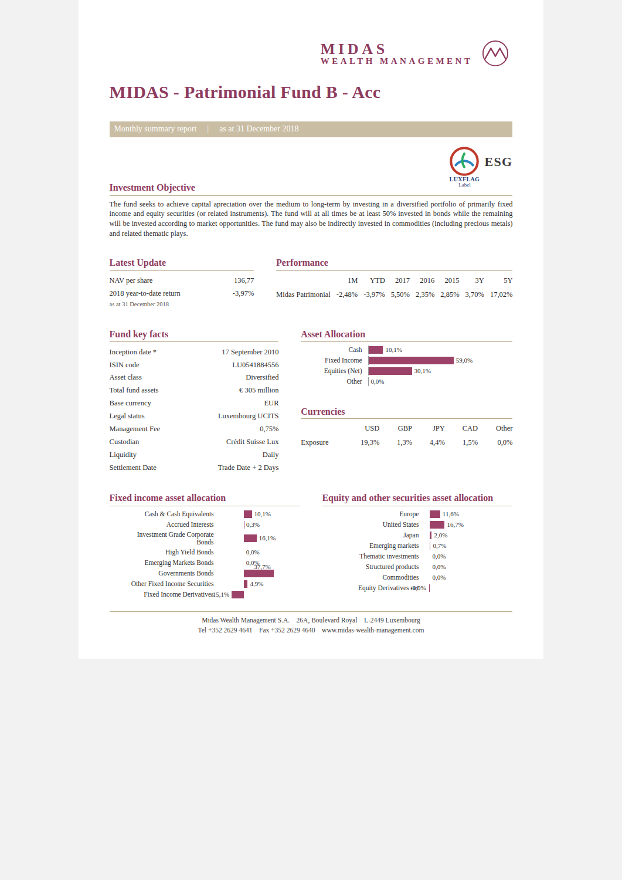MIDAS
WEALTH MANAGEMENT
MIDAS - Patrimonial Fund B - Acc
Monthly summary report | as at 31 December 2018
LUXFLAGLabel
ESG
Investment Objective
The fund seeks to achieve capital apreciation over the medium to long-term by investing in a diversified portfolio of primarily fixed income and equity securities (or related instruments). The fund will at all times be at least 50% invested in bonds while the remaining will be invested according to market opportunities. The fund may also be indirectly invested in commodities (including precious metals) and related thematic plays.
Latest Update
| NAV per share | 136,77 |
| 2018 year-to-date return | -3,97% |
| as at 31 December 2018 |
Performance
| | 1M | YTD | 2017 | 2016 | 2015 | 3Y | 5Y |
| --- | --- | --- | --- | --- | --- | --- | --- |
| Midas Patrimonial | -2,48% | -3,97% | 5,50% | 2,35% | 2,85% | 3,70% | 17,02% |
Fund key facts
| Inception date * | 17 September 2010 |
| ISIN code | LU0541884556 |
| Asset class | Diversified |
| Total fund assets | € 305 million |
| Base currency | EUR |
| Legal status | Luxembourg UCITS |
| Management Fee | 0,75% |
| Custodian | Crédit Suisse Lux |
| Liquidity | Daily |
| Settlement Date | Trade Date + 2 Days |
Asset Allocation
Cash
10,1%
Fixed Income
59,0%
Equities (Net)
30,1%
Other
0,0%
Currencies
| | USD | GBP | JPY | CAD | Other |
| --- | --- | --- | --- | --- | --- |
| Exposure | 19,3% | 1,3% | 4,4% | 1,5% | 0,0% |
Fixed income asset allocation
Cash & Cash Equivalents
10,1%
Accrued Interests
0,3%
Investment Grade Corporate
Bonds
16,1%
High Yield Bonds
0,0%
Emerging Markets Bonds
0,0%
Governments Bonds
37,7%
Other Fixed Income Securities
4,9%
Fixed Income Derivatives
-15,1%
Equity and other securities asset allocation
Europe
11,6%
United States
16,7%
Japan
2,0%
Emerging markets
0,7%
Thematic investments
0,0%
Structured products
0,0%
Commodities
0,0%
Equity Derivatives net
-0,9%
Midas Wealth Management S.A. 26A, Boulevard Royal L-2449 Luxembourg
Tel +352 2629 4641 Fax +352 2629 4640 www.midas-wealth-management.com